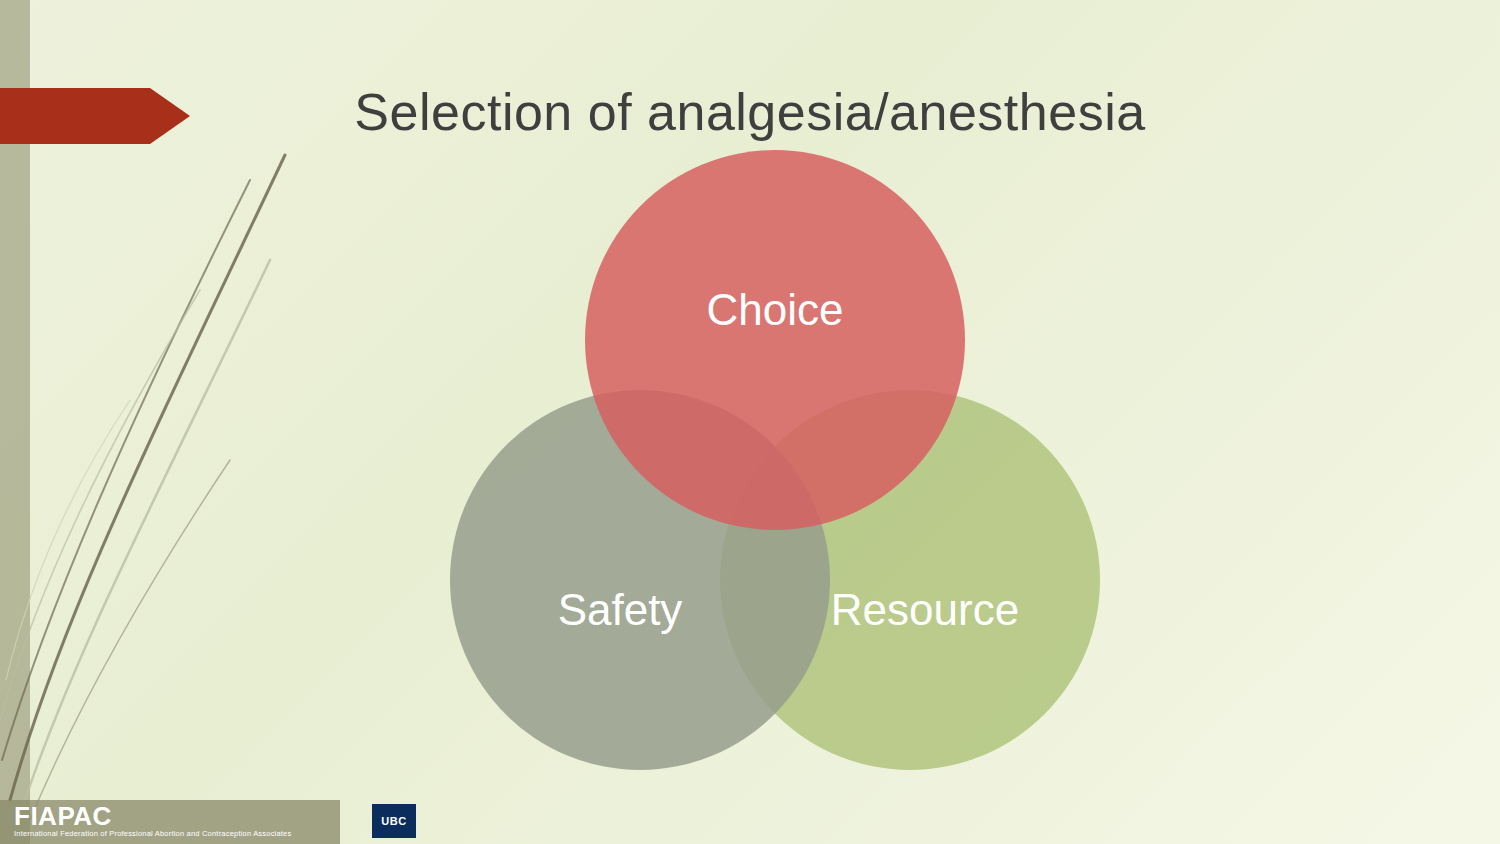Selection of analgesia/anesthesia
Resource
Safety
Choice
FIAPAC
International Federation of Professional Abortion and Contraception Associates
UBC